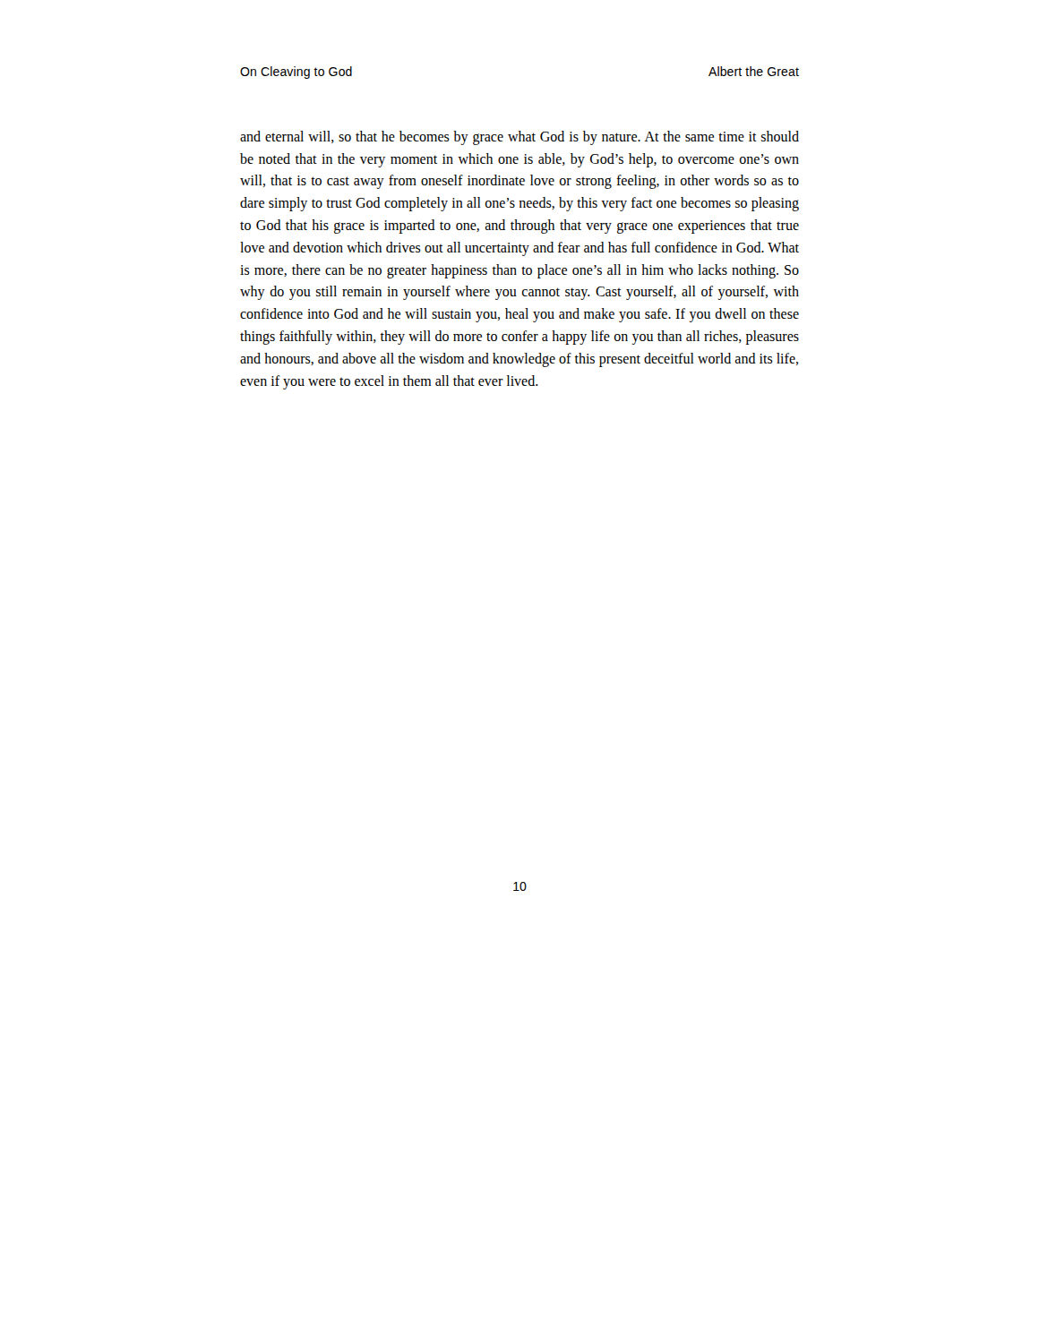On Cleaving to God Albert the Great
and eternal will, so that he becomes by grace what God is by nature. At the same time it should be noted that in the very moment in which one is able, by God’s help, to overcome one’s own will, that is to cast away from oneself inordinate love or strong feeling, in other words so as to dare simply to trust God completely in all one’s needs, by this very fact one becomes so pleasing to God that his grace is imparted to one, and through that very grace one experiences that true love and devotion which drives out all uncertainty and fear and has full confidence in God. What is more, there can be no greater happiness than to place one’s all in him who lacks nothing. So why do you still remain in yourself where you cannot stay. Cast yourself, all of yourself, with confidence into God and he will sustain you, heal you and make you safe. If you dwell on these things faithfully within, they will do more to confer a happy life on you than all riches, pleasures and honours, and above all the wisdom and knowledge of this present deceitful world and its life, even if you were to excel in them all that ever lived.
10